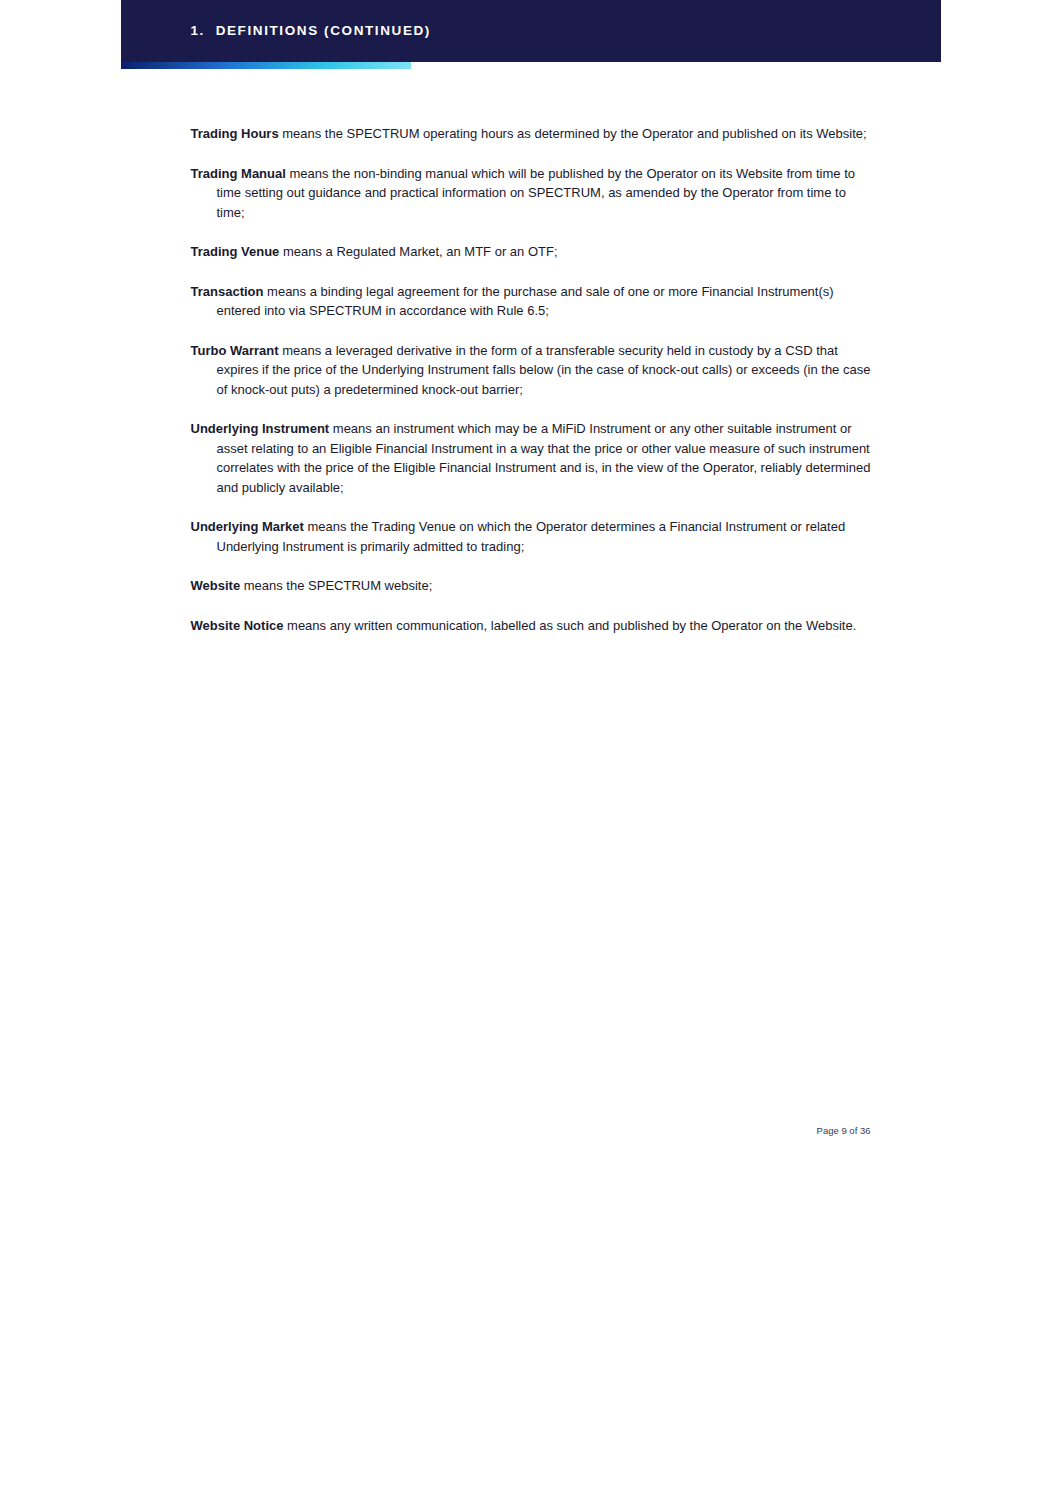1. Definitions (continued)
Trading Hours means the SPECTRUM operating hours as determined by the Operator and published on its Website;
Trading Manual means the non-binding manual which will be published by the Operator on its Website from time to time setting out guidance and practical information on SPECTRUM, as amended by the Operator from time to time;
Trading Venue means a Regulated Market, an MTF or an OTF;
Transaction means a binding legal agreement for the purchase and sale of one or more Financial Instrument(s) entered into via SPECTRUM in accordance with Rule 6.5;
Turbo Warrant means a leveraged derivative in the form of a transferable security held in custody by a CSD that expires if the price of the Underlying Instrument falls below (in the case of knock-out calls) or exceeds (in the case of knock-out puts) a predetermined knock-out barrier;
Underlying Instrument means an instrument which may be a MiFiD Instrument or any other suitable instrument or asset relating to an Eligible Financial Instrument in a way that the price or other value measure of such instrument correlates with the price of the Eligible Financial Instrument and is, in the view of the Operator, reliably determined and publicly available;
Underlying Market means the Trading Venue on which the Operator determines a Financial Instrument or related Underlying Instrument is primarily admitted to trading;
Website means the SPECTRUM website;
Website Notice means any written communication, labelled as such and published by the Operator on the Website.
Page 9 of 36